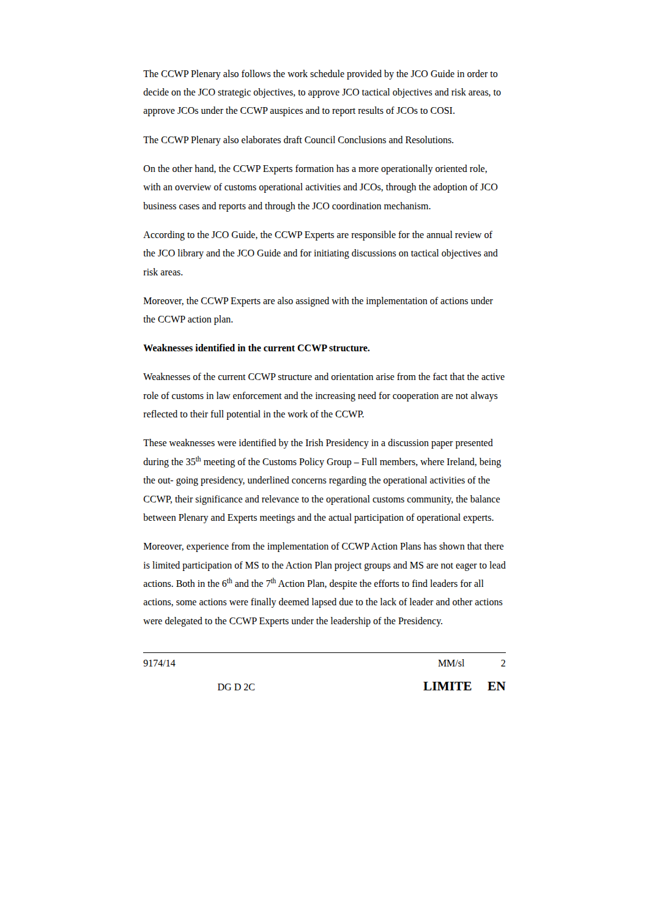The CCWP Plenary also follows the work schedule provided by the JCO Guide in order to decide on the JCO strategic objectives, to approve JCO tactical objectives and risk areas, to approve JCOs under the CCWP auspices and to report results of JCOs to COSI.
The CCWP Plenary also elaborates draft Council Conclusions and Resolutions.
On the other hand, the CCWP Experts formation has a more operationally oriented role, with an overview of customs operational activities and JCOs, through the adoption of JCO business cases and reports and through the JCO coordination mechanism.
According to the JCO Guide, the CCWP Experts are responsible for the annual review of the JCO library and the JCO Guide and for initiating discussions on tactical objectives and risk areas.
Moreover, the CCWP Experts are also assigned with the implementation of actions under the CCWP action plan.
Weaknesses identified in the current CCWP structure.
Weaknesses of the current CCWP structure and orientation arise from the fact that the active role of customs in law enforcement and the increasing need for cooperation are not always reflected to their full potential in the work of the CCWP.
These weaknesses were identified by the Irish Presidency in a discussion paper presented during the 35th meeting of the Customs Policy Group – Full members, where Ireland, being the out- going presidency, underlined concerns regarding the operational activities of the CCWP, their significance and relevance to the operational customs community, the balance between Plenary and Experts meetings and the actual participation of operational experts.
Moreover, experience from the implementation of CCWP Action Plans has shown that there is limited participation of MS to the Action Plan project groups and MS are not eager to lead actions. Both in the 6th and the 7th Action Plan, despite the efforts to find leaders for all actions, some actions were finally deemed lapsed due to the lack of leader and other actions were delegated to the CCWP Experts under the leadership of the Presidency.
9174/14
MM/sl 2
DG D 2C
LIMITEEN